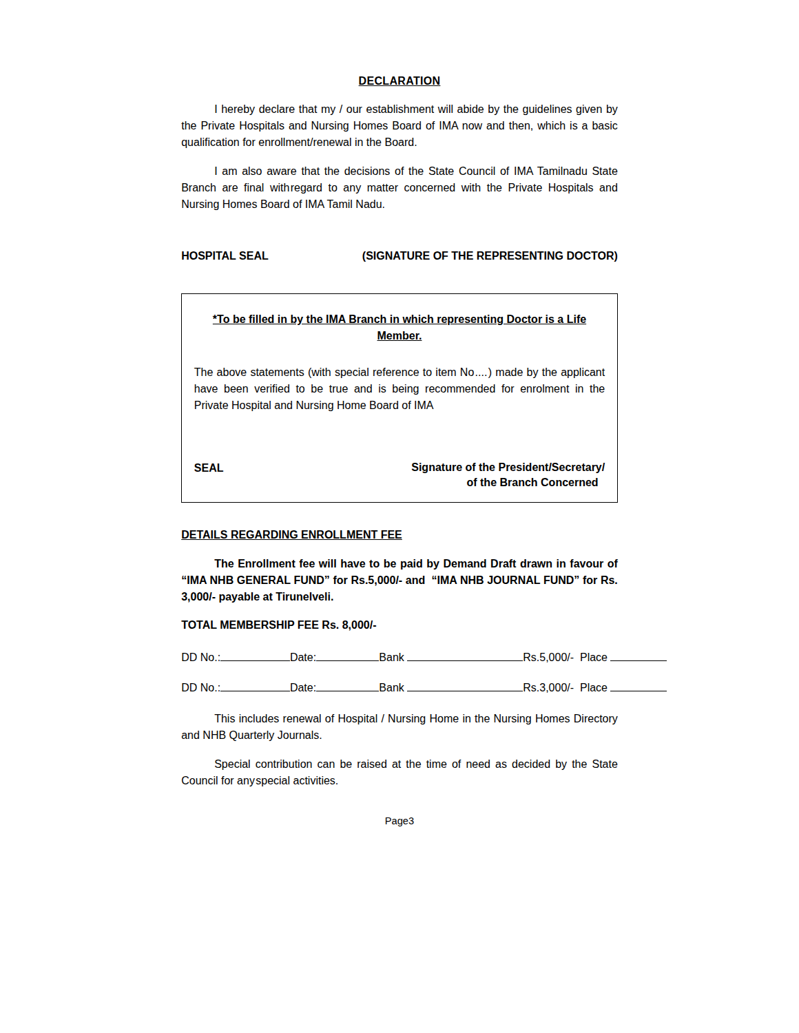DECLARATION
I hereby declare that my / our establishment will abide by the guidelines given by the Private Hospitals and Nursing Homes Board of IMA now and then, which is a basic qualification for enrollment/renewal in the Board.
I am also aware that the decisions of the State Council of IMA Tamilnadu State Branch are final with regard to any matter concerned with the Private Hospitals and Nursing Homes Board of IMA Tamil Nadu.
HOSPITAL SEAL
(SIGNATURE OF THE REPRESENTING DOCTOR)
*To be filled in by the IMA Branch in which representing Doctor is a Life Member.
The above statements (with special reference to item No .... ) made by the applicant have been verified to be true and is being recommended for enrolment in the Private Hospital and Nursing Home Board of IMA
SEAL
Signature of the President/Secretary/ of the Branch Concerned
DETAILS REGARDING ENROLLMENT FEE
The Enrollment fee will have to be paid by Demand Draft drawn in favour of “IMA NHB GENERAL FUND” for Rs.5,000/- and “IMA NHB JOURNAL FUND” for Rs. 3,000/- payable at Tirunelveli.
TOTAL MEMBERSHIP FEE Rs. 8,000/-
DD No.: Date: Bank Rs.5,000/- Place
DD No.: Date: Bank Rs.3,000/- Place
This includes renewal of Hospital / Nursing Home in the Nursing Homes Directory and NHB Quarterly Journals.
Special contribution can be raised at the time of need as decided by the State Council for any special activities.
Page3